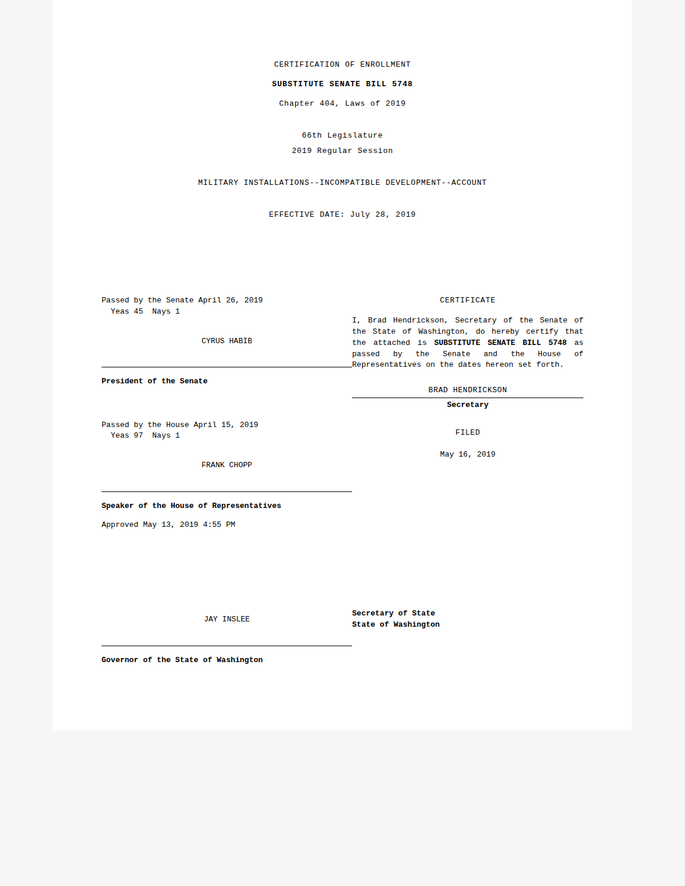CERTIFICATION OF ENROLLMENT
SUBSTITUTE SENATE BILL 5748
Chapter 404, Laws of 2019
66th Legislature
2019 Regular Session
MILITARY INSTALLATIONS--INCOMPATIBLE DEVELOPMENT--ACCOUNT
EFFECTIVE DATE: July 28, 2019
| Passed by the Senate April 26, 2019 Yeas 45 Nays 1 CYRUS HABIB President of the Senate Passed by the House April 15, 2019 Yeas 97 Nays 1 FRANK CHOPP Speaker of the House of Representatives Approved May 13, 2019 4:55 PM | CERTIFICATE I, Brad Hendrickson, Secretary of the Senate of the State of Washington, do hereby certify that the attached is SUBSTITUTE SENATE BILL 5748 as passed by the Senate and the House of Representatives on the dates hereon set forth. BRAD HENDRICKSON Secretary FILED May 16, 2019 |
| JAY INSLEE Governor of the State of Washington | Secretary of State State of Washington |